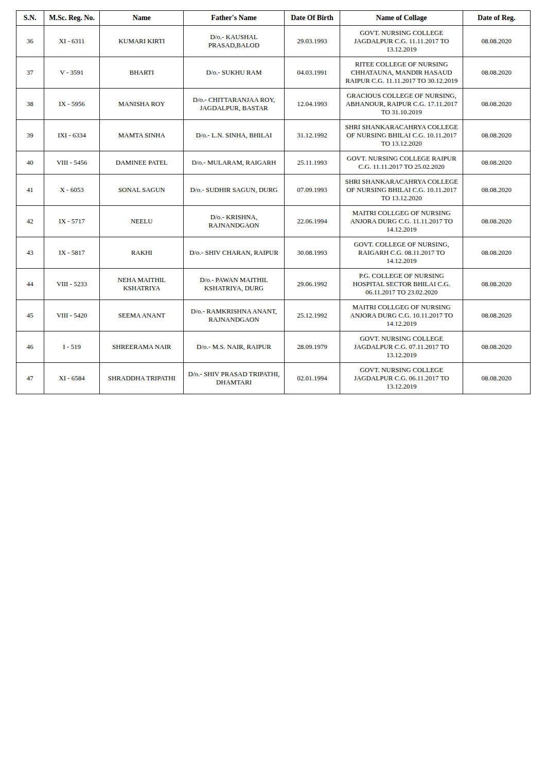| S.N. | M.Sc. Reg. No. | Name | Father's Name | Date Of Birth | Name of Collage | Date of Reg. |
| --- | --- | --- | --- | --- | --- | --- |
| 36 | XI - 6311 | KUMARI KIRTI | D/o.- KAUSHAL PRASAD,BALOD | 29.03.1993 | GOVT. NURSING COLLEGE JAGDALPUR C.G. 11.11.2017 TO 13.12.2019 | 08.08.2020 |
| 37 | V - 3591 | BHARTI | D/o.- SUKHU RAM | 04.03.1991 | RITEE COLLEGE OF NURSING CHHATAUNA, MANDIR HASAUD RAIPUR C.G. 11.11.2017 TO 30.12.2019 | 08.08.2020 |
| 38 | IX - 5956 | MANISHA ROY | D/o.- CHITTARANJAA ROY, JAGDALPUR, BASTAR | 12.04.1993 | GRACIOUS COLLEGE OF NURSING, ABHANOUR, RAIPUR C.G. 17.11.2017 TO 31.10.2019 | 08.08.2020 |
| 39 | IXI - 6334 | MAMTA SINHA | D/o.- L.N. SINHA, BHILAI | 31.12.1992 | SHRI SHANKARACAHRYA COLLEGE OF NURSING BHILAI C.G. 10.11.2017 TO 13.12.2020 | 08.08.2020 |
| 40 | VIII - 5456 | DAMINEE PATEL | D/o.- MULARAM, RAIGARH | 25.11.1993 | GOVT. NURSING COLLEGE RAIPUR C.G. 11.11.2017 TO 25.02.2020 | 08.08.2020 |
| 41 | X - 6053 | SONAL SAGUN | D/o.- SUDHIR SAGUN, DURG | 07.09.1993 | SHRI SHANKARACAHRYA COLLEGE OF NURSING BHILAI C.G. 10.11.2017 TO 13.12.2020 | 08.08.2020 |
| 42 | IX - 5717 | NEELU | D/o.- KRISHNA, RAJNANDGAON | 22.06.1994 | MAITRI COLLGEG OF NURSING ANJORA DURG C.G. 11.11.2017 TO 14.12.2019 | 08.08.2020 |
| 43 | IX - 5817 | RAKHI | D/o.- SHIV CHARAN, RAIPUR | 30.08.1993 | GOVT. COLLEGE OF NURSING, RAIGARH C.G. 08.11.2017 TO 14.12.2019 | 08.08.2020 |
| 44 | VIII - 5233 | NEHA MAITHIL KSHATRIYA | D/o.- PAWAN MAITHIL KSHATRIYA, DURG | 29.06.1992 | P.G. COLLEGE OF NURSING HOSPITAL SECTOR BHILAI C.G. 06.11.2017 TO 23.02.2020 | 08.08.2020 |
| 45 | VIII - 5420 | SEEMA ANANT | D/o.- RAMKRISHNA ANANT, RAJNANDGAON | 25.12.1992 | MAITRI COLLGEG OF NURSING ANJORA DURG C.G. 10.11.2017 TO 14.12.2019 | 08.08.2020 |
| 46 | I - 519 | SHREERAMA NAIR | D/o.- M.S. NAIR, RAIPUR | 28.09.1979 | GOVT. NURSING COLLEGE JAGDALPUR C.G. 07.11.2017 TO 13.12.2019 | 08.08.2020 |
| 47 | XI - 6584 | SHRADDHA TRIPATHI | D/o.- SHIV PRASAD TRIPATHI, DHAMTARI | 02.01.1994 | GOVT. NURSING COLLEGE JAGDALPUR C.G. 06.11.2017 TO 13.12.2019 | 08.08.2020 |